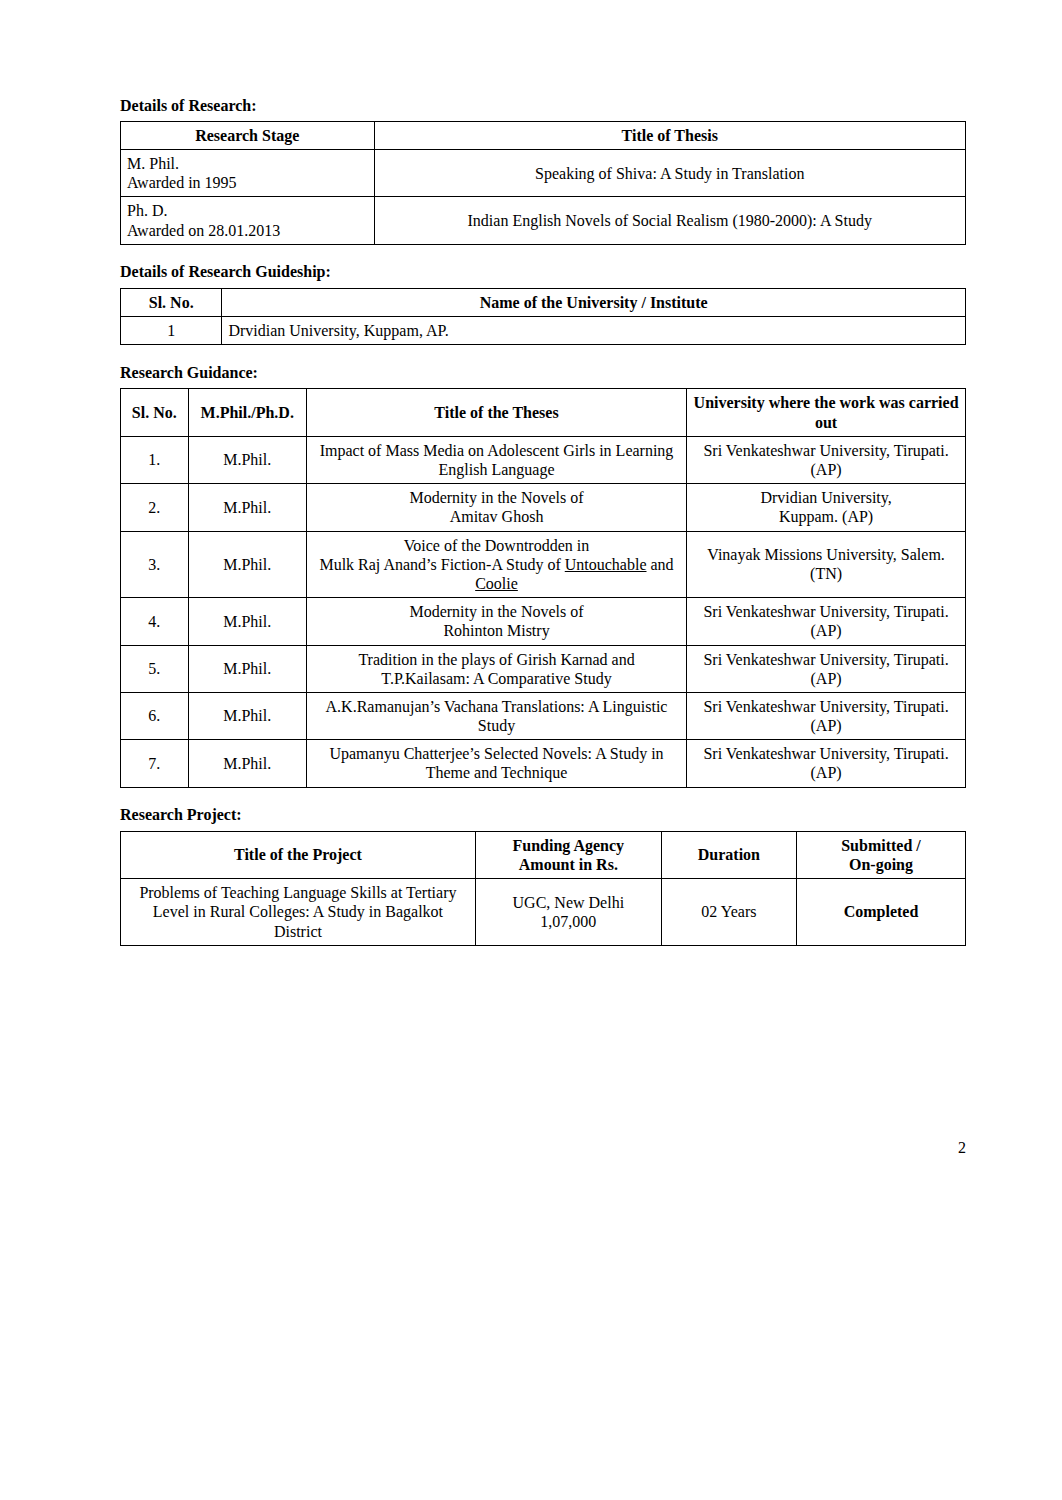Details of Research:
| Research Stage | Title of Thesis |
| --- | --- |
| M. Phil. Awarded in 1995 | Speaking of Shiva: A Study in Translation |
| Ph. D. Awarded on 28.01.2013 | Indian English Novels of Social Realism (1980-2000): A Study |
Details of Research Guideship:
| Sl. No. | Name of the University / Institute |
| --- | --- |
| 1 | Drvidian University, Kuppam, AP. |
Research Guidance:
| Sl. No. | M.Phil./Ph.D. | Title of the Theses | University where the work was carried out |
| --- | --- | --- | --- |
| 1. | M.Phil. | Impact of Mass Media on Adolescent Girls in Learning English Language | Sri Venkateshwar University, Tirupati. (AP) |
| 2. | M.Phil. | Modernity in the Novels of Amitav Ghosh | Drvidian University, Kuppam. (AP) |
| 3. | M.Phil. | Voice of the Downtrodden in Mulk Raj Anand’s Fiction-A Study of Untouchable and Coolie | Vinayak Missions University, Salem. (TN) |
| 4. | M.Phil. | Modernity in the Novels of Rohinton Mistry | Sri Venkateshwar University, Tirupati. (AP) |
| 5. | M.Phil. | Tradition in the plays of Girish Karnad and T.P.Kailasam: A Comparative Study | Sri Venkateshwar University, Tirupati. (AP) |
| 6. | M.Phil. | A.K.Ramanujan’s Vachana Translations: A Linguistic Study | Sri Venkateshwar University, Tirupati. (AP) |
| 7. | M.Phil. | Upamanyu Chatterjee’s Selected Novels: A Study in Theme and Technique | Sri Venkateshwar University, Tirupati. (AP) |
Research Project:
| Title of the Project | Funding Agency Amount in Rs. | Duration | Submitted / On-going |
| --- | --- | --- | --- |
| Problems of Teaching Language Skills at Tertiary Level in Rural Colleges: A Study in Bagalkot District | UGC, New Delhi 1,07,000 | 02 Years | Completed |
2